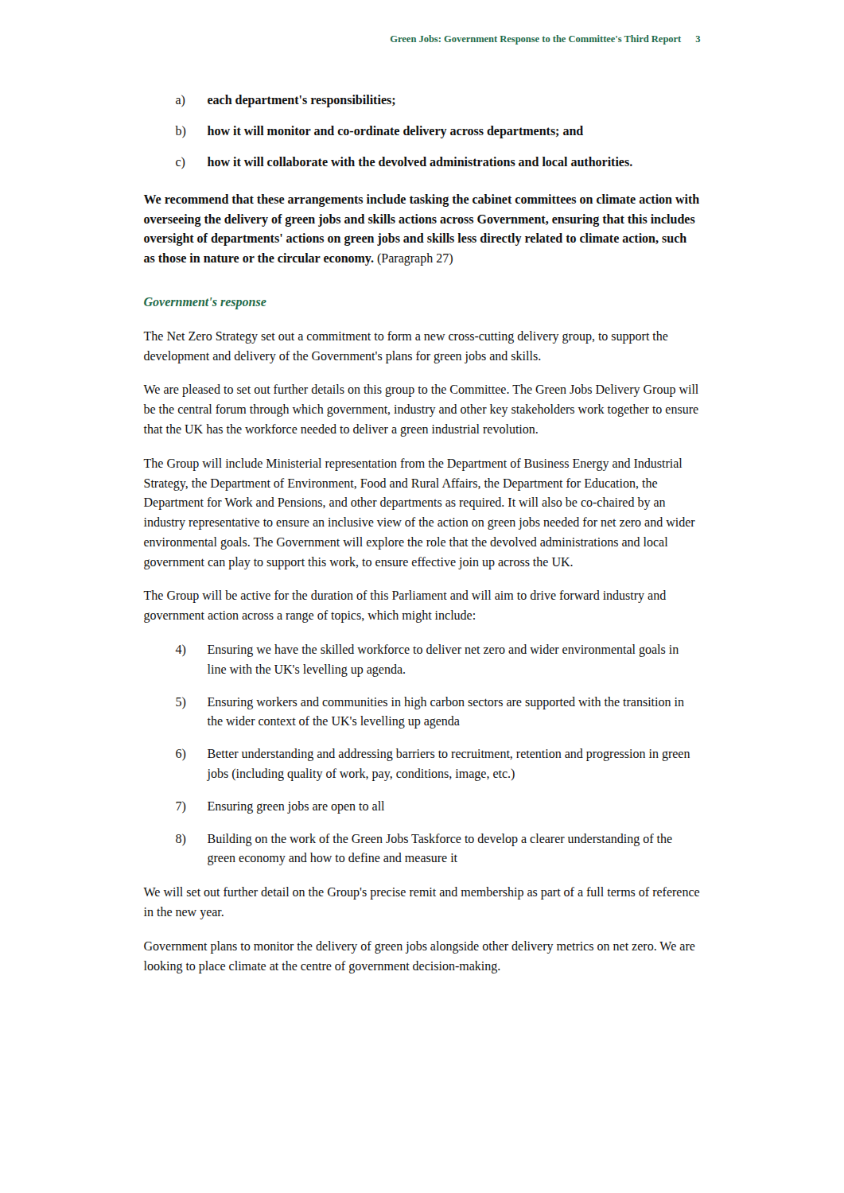Green Jobs: Government Response to the Committee's Third Report 3
a) each department's responsibilities;
b) how it will monitor and co-ordinate delivery across departments; and
c) how it will collaborate with the devolved administrations and local authorities.
We recommend that these arrangements include tasking the cabinet committees on climate action with overseeing the delivery of green jobs and skills actions across Government, ensuring that this includes oversight of departments' actions on green jobs and skills less directly related to climate action, such as those in nature or the circular economy. (Paragraph 27)
Government's response
The Net Zero Strategy set out a commitment to form a new cross-cutting delivery group, to support the development and delivery of the Government's plans for green jobs and skills.
We are pleased to set out further details on this group to the Committee. The Green Jobs Delivery Group will be the central forum through which government, industry and other key stakeholders work together to ensure that the UK has the workforce needed to deliver a green industrial revolution.
The Group will include Ministerial representation from the Department of Business Energy and Industrial Strategy, the Department of Environment, Food and Rural Affairs, the Department for Education, the Department for Work and Pensions, and other departments as required. It will also be co-chaired by an industry representative to ensure an inclusive view of the action on green jobs needed for net zero and wider environmental goals. The Government will explore the role that the devolved administrations and local government can play to support this work, to ensure effective join up across the UK.
The Group will be active for the duration of this Parliament and will aim to drive forward industry and government action across a range of topics, which might include:
4) Ensuring we have the skilled workforce to deliver net zero and wider environmental goals in line with the UK's levelling up agenda.
5) Ensuring workers and communities in high carbon sectors are supported with the transition in the wider context of the UK's levelling up agenda
6) Better understanding and addressing barriers to recruitment, retention and progression in green jobs (including quality of work, pay, conditions, image, etc.)
7) Ensuring green jobs are open to all
8) Building on the work of the Green Jobs Taskforce to develop a clearer understanding of the green economy and how to define and measure it
We will set out further detail on the Group's precise remit and membership as part of a full terms of reference in the new year.
Government plans to monitor the delivery of green jobs alongside other delivery metrics on net zero. We are looking to place climate at the centre of government decision-making.